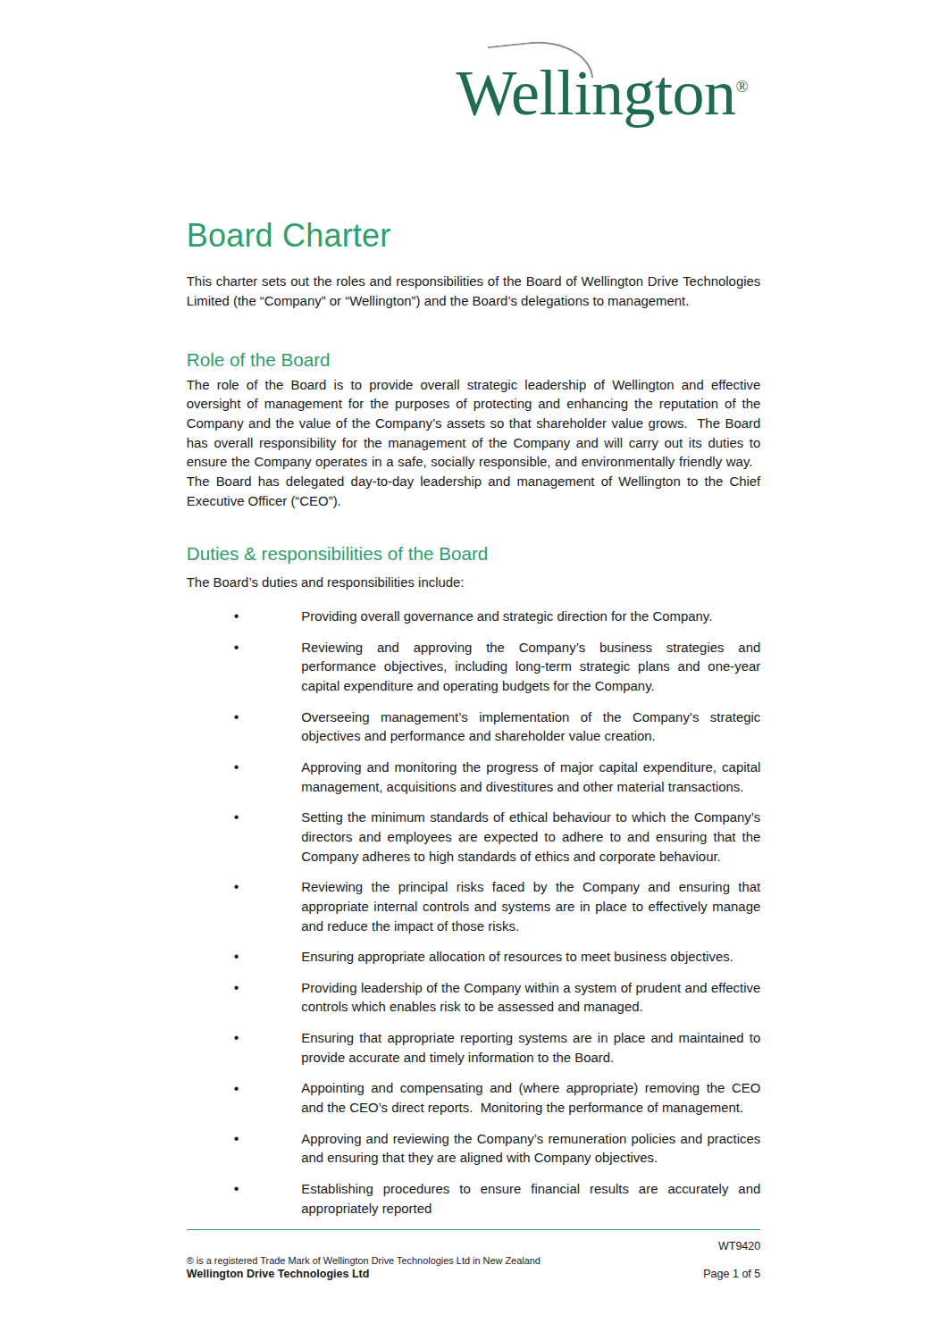Wellington®
Board Charter
This charter sets out the roles and responsibilities of the Board of Wellington Drive Technologies Limited (the “Company” or “Wellington”) and the Board’s delegations to management.
Role of the Board
The role of the Board is to provide overall strategic leadership of Wellington and effective oversight of management for the purposes of protecting and enhancing the reputation of the Company and the value of the Company’s assets so that shareholder value grows. The Board has overall responsibility for the management of the Company and will carry out its duties to ensure the Company operates in a safe, socially responsible, and environmentally friendly way. The Board has delegated day-to-day leadership and management of Wellington to the Chief Executive Officer (“CEO”).
Duties & responsibilities of the Board
The Board’s duties and responsibilities include:
Providing overall governance and strategic direction for the Company.
Reviewing and approving the Company’s business strategies and performance objectives, including long-term strategic plans and one-year capital expenditure and operating budgets for the Company.
Overseeing management’s implementation of the Company’s strategic objectives and performance and shareholder value creation.
Approving and monitoring the progress of major capital expenditure, capital management, acquisitions and divestitures and other material transactions.
Setting the minimum standards of ethical behaviour to which the Company’s directors and employees are expected to adhere to and ensuring that the Company adheres to high standards of ethics and corporate behaviour.
Reviewing the principal risks faced by the Company and ensuring that appropriate internal controls and systems are in place to effectively manage and reduce the impact of those risks.
Ensuring appropriate allocation of resources to meet business objectives.
Providing leadership of the Company within a system of prudent and effective controls which enables risk to be assessed and managed.
Ensuring that appropriate reporting systems are in place and maintained to provide accurate and timely information to the Board.
Appointing and compensating and (where appropriate) removing the CEO and the CEO’s direct reports. Monitoring the performance of management.
Approving and reviewing the Company’s remuneration policies and practices and ensuring that they are aligned with Company objectives.
Establishing procedures to ensure financial results are accurately and appropriately reported
® is a registered Trade Mark of Wellington Drive Technologies Ltd in New Zealand
Wellington Drive Technologies Ltd
WT9420
Page 1 of 5